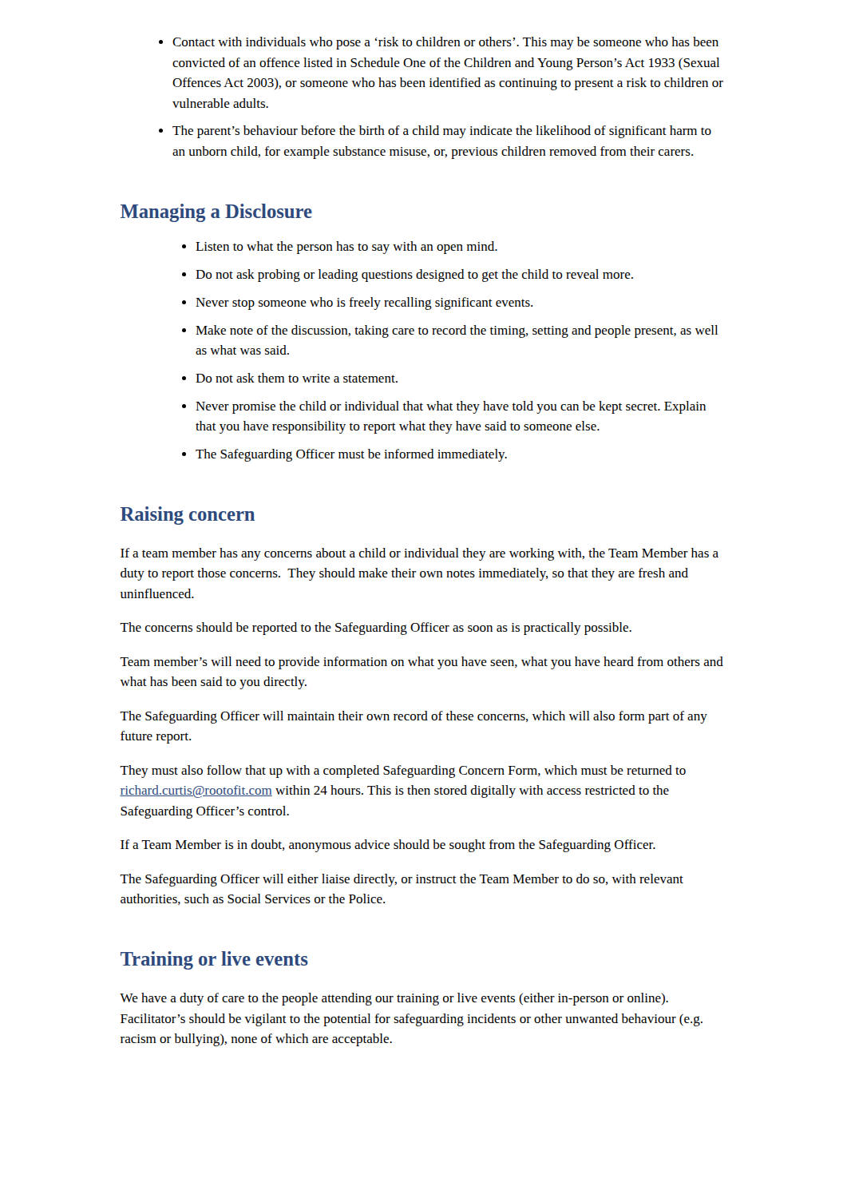Contact with individuals who pose a ‘risk to children or others’. This may be someone who has been convicted of an offence listed in Schedule One of the Children and Young Person’s Act 1933 (Sexual Offences Act 2003), or someone who has been identified as continuing to present a risk to children or vulnerable adults.
The parent’s behaviour before the birth of a child may indicate the likelihood of significant harm to an unborn child, for example substance misuse, or, previous children removed from their carers.
Managing a Disclosure
Listen to what the person has to say with an open mind.
Do not ask probing or leading questions designed to get the child to reveal more.
Never stop someone who is freely recalling significant events.
Make note of the discussion, taking care to record the timing, setting and people present, as well as what was said.
Do not ask them to write a statement.
Never promise the child or individual that what they have told you can be kept secret. Explain that you have responsibility to report what they have said to someone else.
The Safeguarding Officer must be informed immediately.
Raising concern
If a team member has any concerns about a child or individual they are working with, the Team Member has a duty to report those concerns. They should make their own notes immediately, so that they are fresh and uninfluenced.
The concerns should be reported to the Safeguarding Officer as soon as is practically possible.
Team member’s will need to provide information on what you have seen, what you have heard from others and what has been said to you directly.
The Safeguarding Officer will maintain their own record of these concerns, which will also form part of any future report.
They must also follow that up with a completed Safeguarding Concern Form, which must be returned to richard.curtis@rootofit.com within 24 hours. This is then stored digitally with access restricted to the Safeguarding Officer’s control.
If a Team Member is in doubt, anonymous advice should be sought from the Safeguarding Officer.
The Safeguarding Officer will either liaise directly, or instruct the Team Member to do so, with relevant authorities, such as Social Services or the Police.
Training or live events
We have a duty of care to the people attending our training or live events (either in-person or online). Facilitator’s should be vigilant to the potential for safeguarding incidents or other unwanted behaviour (e.g. racism or bullying), none of which are acceptable.